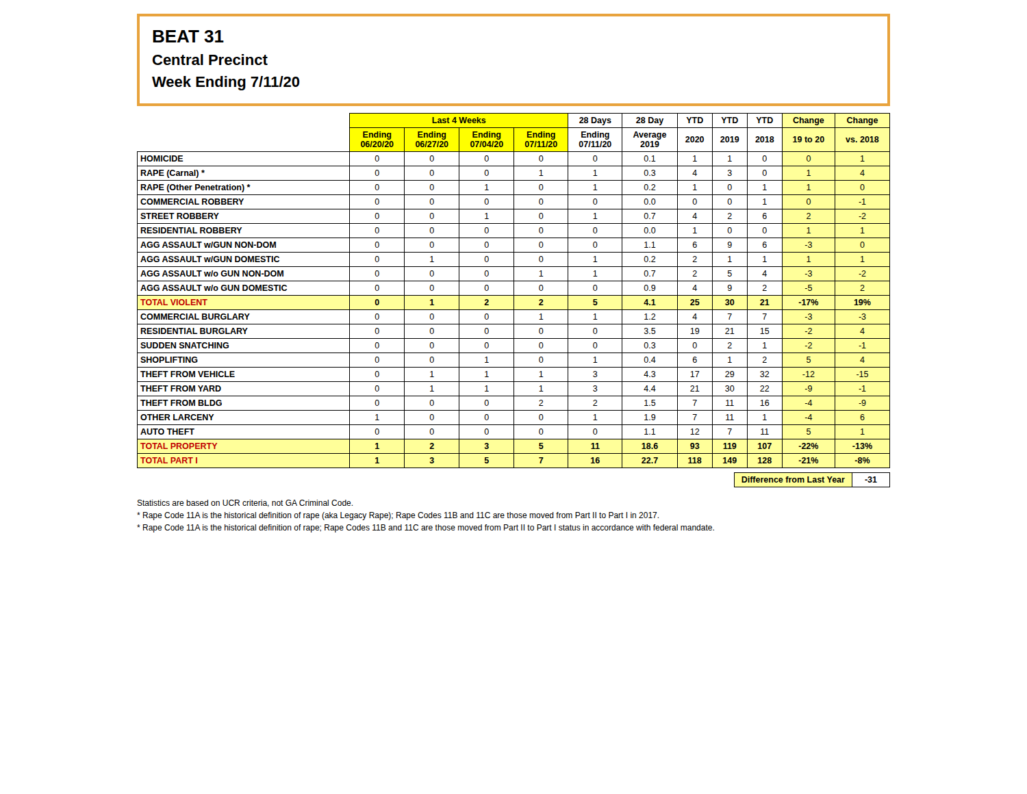BEAT 31
Central Precinct
Week Ending 7/11/20
| | Last 4 Weeks | 28 Days | 28 Day | YTD | YTD | YTD | Change | Change |
| --- | --- | --- | --- | --- | --- | --- | --- | --- |
| Ending 06/20/20 | Ending 06/27/20 | Ending 07/04/20 | Ending 07/11/20 | Ending 07/11/20 | Average 2019 | 2020 | 2019 | 2018 | 19 to 20 | vs. 2018 |
| HOMICIDE | 0 | 0 | 0 | 0 | 0 | 0.1 | 1 | 1 | 0 | 0 | 1 |
| RAPE (Carnal) * | 0 | 0 | 0 | 1 | 1 | 0.3 | 4 | 3 | 0 | 1 | 4 |
| RAPE (Other Penetration) * | 0 | 0 | 1 | 0 | 1 | 0.2 | 1 | 0 | 1 | 1 | 0 |
| COMMERCIAL ROBBERY | 0 | 0 | 0 | 0 | 0 | 0.0 | 0 | 0 | 1 | 0 | -1 |
| STREET ROBBERY | 0 | 0 | 1 | 0 | 1 | 0.7 | 4 | 2 | 6 | 2 | -2 |
| RESIDENTIAL ROBBERY | 0 | 0 | 0 | 0 | 0 | 0.0 | 1 | 0 | 0 | 1 | 1 |
| AGG ASSAULT w/GUN NON-DOM | 0 | 0 | 0 | 0 | 0 | 1.1 | 6 | 9 | 6 | -3 | 0 |
| AGG ASSAULT w/GUN DOMESTIC | 0 | 1 | 0 | 0 | 1 | 0.2 | 2 | 1 | 1 | 1 | 1 |
| AGG ASSAULT w/o GUN NON-DOM | 0 | 0 | 0 | 1 | 1 | 0.7 | 2 | 5 | 4 | -3 | -2 |
| AGG ASSAULT w/o GUN DOMESTIC | 0 | 0 | 0 | 0 | 0 | 0.9 | 4 | 9 | 2 | -5 | 2 |
| TOTAL VIOLENT | 0 | 1 | 2 | 2 | 5 | 4.1 | 25 | 30 | 21 | -17% | 19% |
| COMMERCIAL BURGLARY | 0 | 0 | 0 | 1 | 1 | 1.2 | 4 | 7 | 7 | -3 | -3 |
| RESIDENTIAL BURGLARY | 0 | 0 | 0 | 0 | 0 | 3.5 | 19 | 21 | 15 | -2 | 4 |
| SUDDEN SNATCHING | 0 | 0 | 0 | 0 | 0 | 0.3 | 0 | 2 | 1 | -2 | -1 |
| SHOPLIFTING | 0 | 0 | 1 | 0 | 1 | 0.4 | 6 | 1 | 2 | 5 | 4 |
| THEFT FROM VEHICLE | 0 | 1 | 1 | 1 | 3 | 4.3 | 17 | 29 | 32 | -12 | -15 |
| THEFT FROM YARD | 0 | 1 | 1 | 1 | 3 | 4.4 | 21 | 30 | 22 | -9 | -1 |
| THEFT FROM BLDG | 0 | 0 | 0 | 2 | 2 | 1.5 | 7 | 11 | 16 | -4 | -9 |
| OTHER LARCENY | 1 | 0 | 0 | 0 | 1 | 1.9 | 7 | 11 | 1 | -4 | 6 |
| AUTO THEFT | 0 | 0 | 0 | 0 | 0 | 1.1 | 12 | 7 | 11 | 5 | 1 |
| TOTAL PROPERTY | 1 | 2 | 3 | 5 | 11 | 18.6 | 93 | 119 | 107 | -22% | -13% |
| TOTAL PART I | 1 | 3 | 5 | 7 | 16 | 22.7 | 118 | 149 | 128 | -21% | -8% |
Difference from Last Year-31
Statistics are based on UCR criteria, not GA Criminal Code.
* Rape Code 11A is the historical definition of rape (aka Legacy Rape); Rape Codes 11B and 11C are those moved from Part II to Part I in 2017.
* Rape Code 11A is the historical definition of rape; Rape Codes 11B and 11C are those moved from Part II to Part I status in accordance with federal mandate.